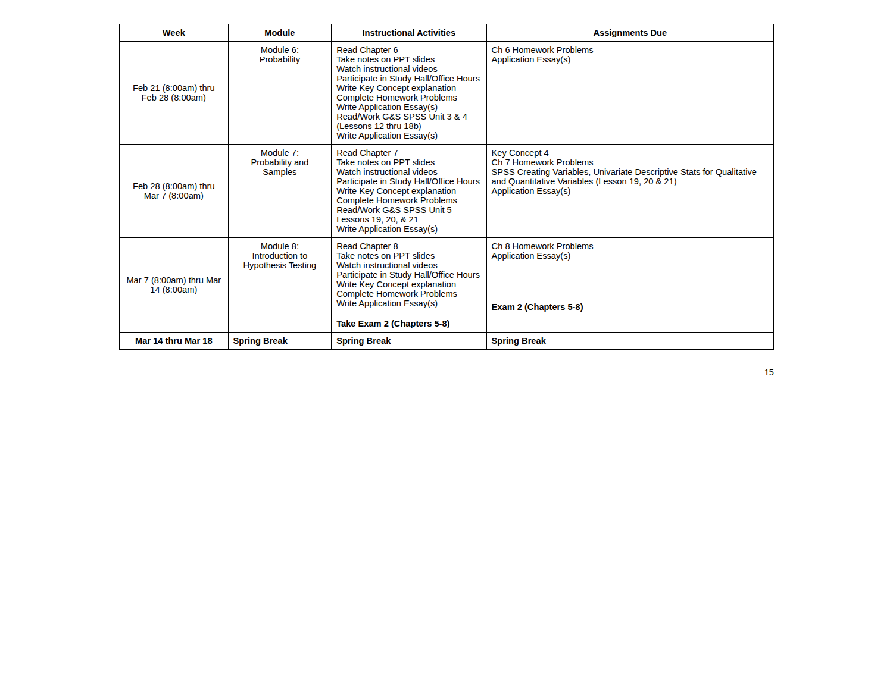| Week | Module | Instructional Activities | Assignments Due |
| --- | --- | --- | --- |
| Feb 21 (8:00am) thru Feb 28 (8:00am) | Module 6: Probability | Read Chapter 6 Take notes on PPT slides Watch instructional videos Participate in Study Hall/Office Hours Write Key Concept explanation Complete Homework Problems Write Application Essay(s) Read/Work G&S SPSS Unit 3 & 4 (Lessons 12 thru 18b) Write Application Essay(s) | Ch 6 Homework Problems Application Essay(s) |
| Feb 28 (8:00am) thru Mar 7 (8:00am) | Module 7: Probability and Samples | Read Chapter 7 Take notes on PPT slides Watch instructional videos Participate in Study Hall/Office Hours Write Key Concept explanation Complete Homework Problems Read/Work G&S SPSS Unit 5 Lessons 19, 20, & 21 Write Application Essay(s) | Key Concept 4 Ch 7 Homework Problems SPSS Creating Variables, Univariate Descriptive Stats for Qualitative and Quantitative Variables (Lesson 19, 20 & 21) Application Essay(s) |
| Mar 7 (8:00am) thru Mar 14 (8:00am) | Module 8: Introduction to Hypothesis Testing | Read Chapter 8 Take notes on PPT slides Watch instructional videos Participate in Study Hall/Office Hours Write Key Concept explanation Complete Homework Problems Write Application Essay(s) Take Exam 2 (Chapters 5-8) | Ch 8 Homework Problems Application Essay(s) Exam 2 (Chapters 5-8) |
| Mar 14 thru Mar 18 | Spring Break | Spring Break | Spring Break |
15